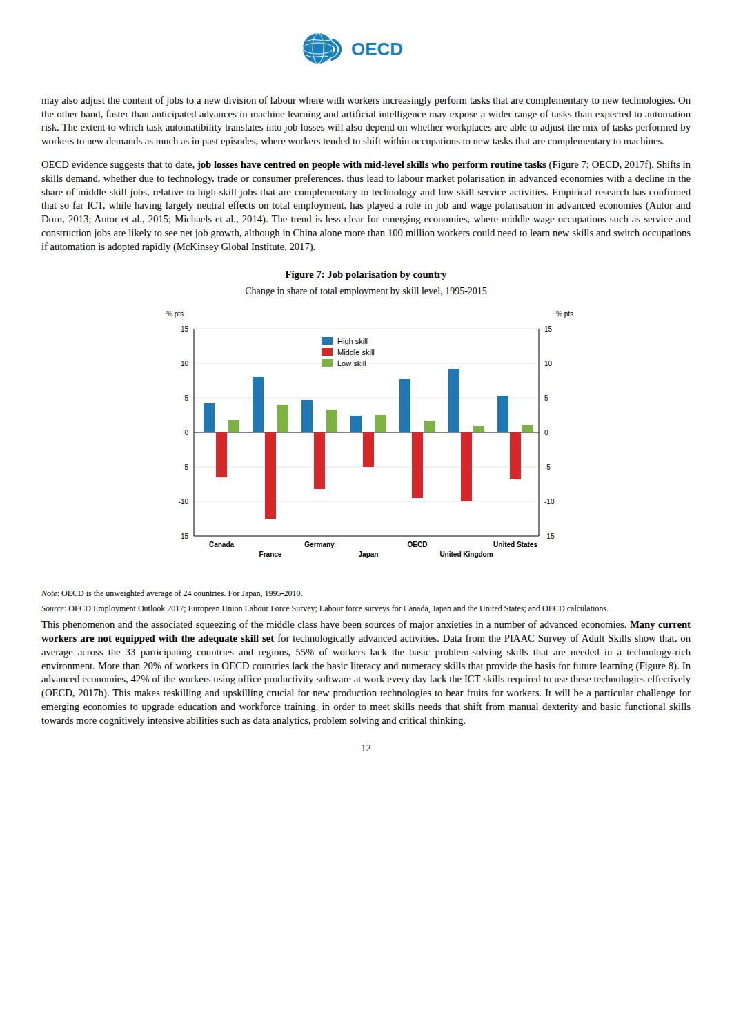OECD
may also adjust the content of jobs to a new division of labour where with workers increasingly perform tasks that are complementary to new technologies. On the other hand, faster than anticipated advances in machine learning and artificial intelligence may expose a wider range of tasks than expected to automation risk. The extent to which task automatibility translates into job losses will also depend on whether workplaces are able to adjust the mix of tasks performed by workers to new demands as much as in past episodes, where workers tended to shift within occupations to new tasks that are complementary to machines.
OECD evidence suggests that to date, job losses have centred on people with mid-level skills who perform routine tasks (Figure 7; OECD, 2017f). Shifts in skills demand, whether due to technology, trade or consumer preferences, thus lead to labour market polarisation in advanced economies with a decline in the share of middle-skill jobs, relative to high-skill jobs that are complementary to technology and low-skill service activities. Empirical research has confirmed that so far ICT, while having largely neutral effects on total employment, has played a role in job and wage polarisation in advanced economies (Autor and Dorn, 2013; Autor et al., 2015; Michaels et al., 2014). The trend is less clear for emerging economies, where middle-wage occupations such as service and construction jobs are likely to see net job growth, although in China alone more than 100 million workers could need to learn new skills and switch occupations if automation is adopted rapidly (McKinsey Global Institute, 2017).
Figure 7: Job polarisation by country
Change in share of total employment by skill level, 1995-2015
% pts % pts 15 10 5 0 -5 -10 -15 15 10 5 0 -5 -10 -15 High skill Middle skill Low skill Canada France Germany Japan OECD United Kingdom United States
Note: OECD is the unweighted average of 24 countries. For Japan, 1995-2010.
Source: OECD Employment Outlook 2017; European Union Labour Force Survey; Labour force surveys for Canada, Japan and the United States; and OECD calculations.
This phenomenon and the associated squeezing of the middle class have been sources of major anxieties in a number of advanced economies. Many current workers are not equipped with the adequate skill set for technologically advanced activities. Data from the PIAAC Survey of Adult Skills show that, on average across the 33 participating countries and regions, 55% of workers lack the basic problem-solving skills that are needed in a technology-rich environment. More than 20% of workers in OECD countries lack the basic literacy and numeracy skills that provide the basis for future learning (Figure 8). In advanced economies, 42% of the workers using office productivity software at work every day lack the ICT skills required to use these technologies effectively (OECD, 2017b). This makes reskilling and upskilling crucial for new production technologies to bear fruits for workers. It will be a particular challenge for emerging economies to upgrade education and workforce training, in order to meet skills needs that shift from manual dexterity and basic functional skills towards more cognitively intensive abilities such as data analytics, problem solving and critical thinking.
12